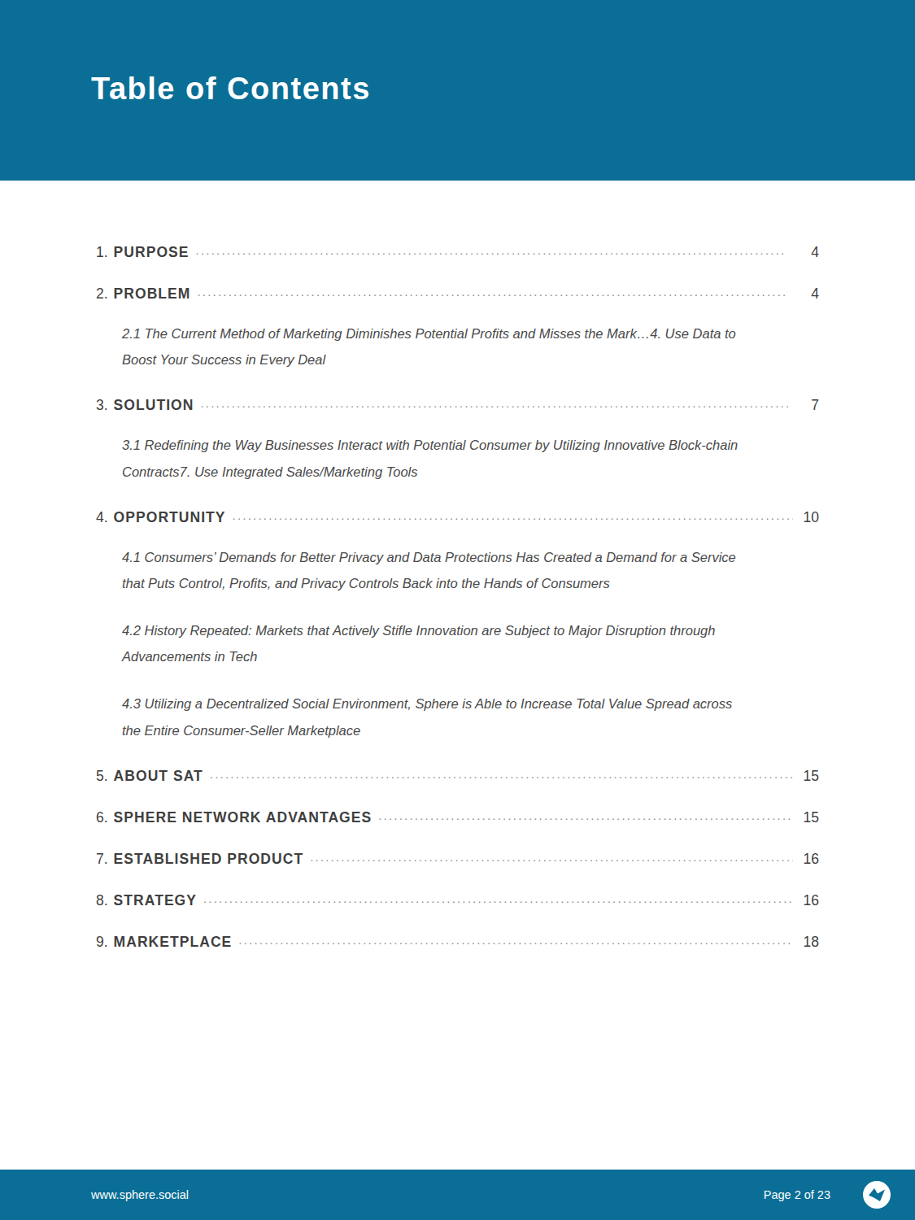Table of Contents
1. Purpose .................................................................................................................. 4
2. Problem .................................................................................................................. 4
2.1 The Current Method of Marketing Diminishes Potential Profits and Misses the Mark…4. Use Data to Boost Your Success in Every Deal
3. Solution .................................................................................................................. 7
3.1 Redefining the Way Businesses Interact with Potential Consumer by Utilizing Innovative Block-chain Contracts7. Use Integrated Sales/Marketing Tools
4. Opportunity .................................................................................................................. 10
4.1 Consumers’ Demands for Better Privacy and Data Protections Has Created a Demand for a Service that Puts Control, Profits, and Privacy Controls Back into the Hands of Consumers
4.2 History Repeated: Markets that Actively Stifle Innovation are Subject to Major Disruption through Advancements in Tech
4.3 Utilizing a Decentralized Social Environment, Sphere is Able to Increase Total Value Spread across the Entire Consumer-Seller Marketplace
5. About SAT .................................................................................................................. 15
6. Sphere Network Advantages .................................................................................................................. 15
7. Established Product .................................................................................................................. 16
8. Strategy .................................................................................................................. 16
9. Marketplace .................................................................................................................. 18
www.sphere.social Page 2 of 23